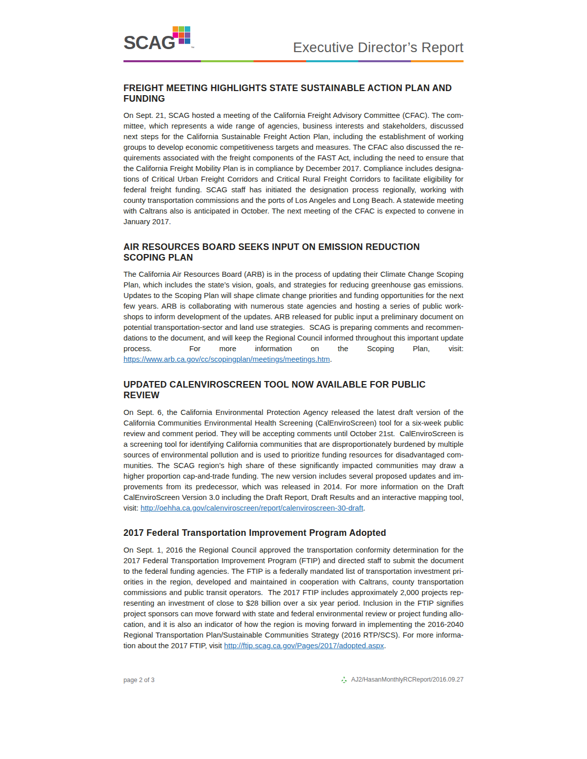SCAG ™
Executive Director’s Report
Freight Meeting Highlights State Sustainable Action Plan and Funding
On Sept. 21, SCAG hosted a meeting of the California Freight Advisory Committee (CFAC). The committee, which represents a wide range of agencies, business interests and stakeholders, discussed next steps for the California Sustainable Freight Action Plan, including the establishment of working groups to develop economic competitiveness targets and measures. The CFAC also discussed the requirements associated with the freight components of the FAST Act, including the need to ensure that the California Freight Mobility Plan is in compliance by December 2017. Compliance includes designations of Critical Urban Freight Corridors and Critical Rural Freight Corridors to facilitate eligibility for federal freight funding. SCAG staff has initiated the designation process regionally, working with county transportation commissions and the ports of Los Angeles and Long Beach. A statewide meeting with Caltrans also is anticipated in October. The next meeting of the CFAC is expected to convene in January 2017.
Air Resources Board Seeks Input on Emission Reduction Scoping Plan
The California Air Resources Board (ARB) is in the process of updating their Climate Change Scoping Plan, which includes the state’s vision, goals, and strategies for reducing greenhouse gas emissions. Updates to the Scoping Plan will shape climate change priorities and funding opportunities for the next few years. ARB is collaborating with numerous state agencies and hosting a series of public workshops to inform development of the updates. ARB released for public input a preliminary document on potential transportation-sector and land use strategies. SCAG is preparing comments and recommendations to the document, and will keep the Regional Council informed throughout this important update process. For more information on the Scoping Plan, visit: https://www.arb.ca.gov/cc/scopingplan/meetings/meetings.htm.
Updated CalEnviroScreen Tool Now Available for Public Review
On Sept. 6, the California Environmental Protection Agency released the latest draft version of the California Communities Environmental Health Screening (CalEnviroScreen) tool for a six-week public review and comment period. They will be accepting comments until October 21st. CalEnviroScreen is a screening tool for identifying California communities that are disproportionately burdened by multiple sources of environmental pollution and is used to prioritize funding resources for disadvantaged communities. The SCAG region’s high share of these significantly impacted communities may draw a higher proportion cap-and-trade funding. The new version includes several proposed updates and improvements from its predecessor, which was released in 2014. For more information on the Draft CalEnviroScreen Version 3.0 including the Draft Report, Draft Results and an interactive mapping tool, visit: http://oehha.ca.gov/calenviroscreen/report/calenviroscreen-30-draft.
2017 Federal Transportation Improvement Program Adopted
On Sept. 1, 2016 the Regional Council approved the transportation conformity determination for the 2017 Federal Transportation Improvement Program (FTIP) and directed staff to submit the document to the federal funding agencies. The FTIP is a federally mandated list of transportation investment priorities in the region, developed and maintained in cooperation with Caltrans, county transportation commissions and public transit operators. The 2017 FTIP includes approximately 2,000 projects representing an investment of close to $28 billion over a six year period. Inclusion in the FTIP signifies project sponsors can move forward with state and federal environmental review or project funding allocation, and it is also an indicator of how the region is moving forward in implementing the 2016-2040 Regional Transportation Plan/Sustainable Communities Strategy (2016 RTP/SCS). For more information about the 2017 FTIP, visit http://ftip.scag.ca.gov/Pages/2017/adopted.aspx.
page 2 of 3
AJ2/HasanMonthlyRCReport/2016.09.27